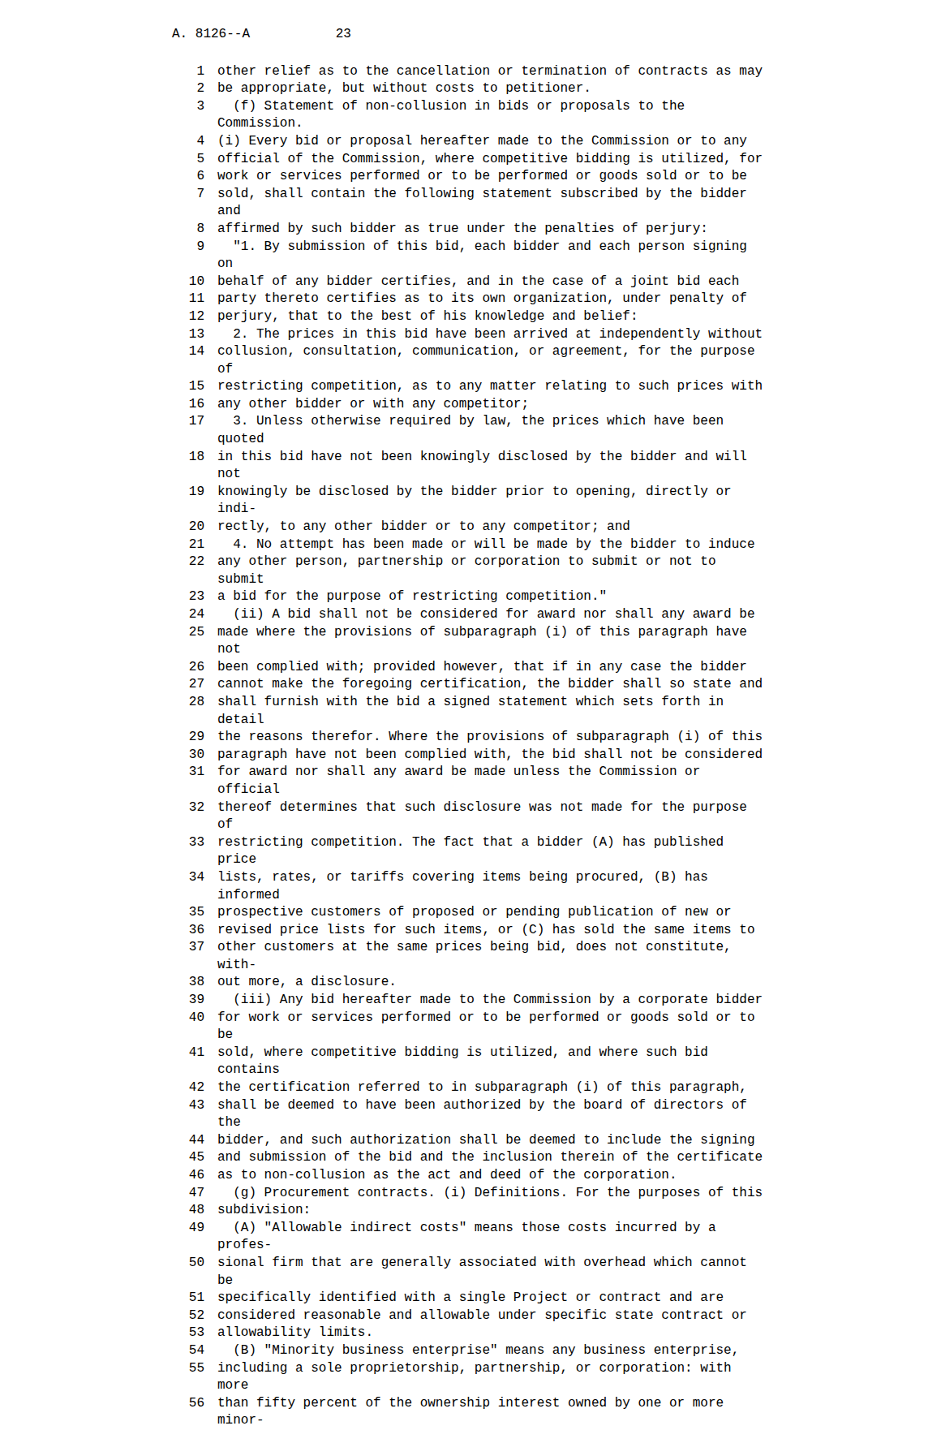A. 8126--A 23
other relief as to the cancellation or termination of contracts as may
be appropriate, but without costs to petitioner.
(f) Statement of non-collusion in bids or proposals to the Commission.
(i) Every bid or proposal hereafter made to the Commission or to any
official of the Commission, where competitive bidding is utilized, for
work or services performed or to be performed or goods sold or to be
sold, shall contain the following statement subscribed by the bidder and
affirmed by such bidder as true under the penalties of perjury:
"1. By submission of this bid, each bidder and each person signing on
behalf of any bidder certifies, and in the case of a joint bid each
party thereto certifies as to its own organization, under penalty of
perjury, that to the best of his knowledge and belief:
2. The prices in this bid have been arrived at independently without
collusion, consultation, communication, or agreement, for the purpose of
restricting competition, as to any matter relating to such prices with
any other bidder or with any competitor;
3. Unless otherwise required by law, the prices which have been quoted
in this bid have not been knowingly disclosed by the bidder and will not
knowingly be disclosed by the bidder prior to opening, directly or indi-
rectly, to any other bidder or to any competitor; and
4. No attempt has been made or will be made by the bidder to induce
any other person, partnership or corporation to submit or not to submit
a bid for the purpose of restricting competition."
(ii) A bid shall not be considered for award nor shall any award be
made where the provisions of subparagraph (i) of this paragraph have not
been complied with; provided however, that if in any case the bidder
cannot make the foregoing certification, the bidder shall so state and
shall furnish with the bid a signed statement which sets forth in detail
the reasons therefor. Where the provisions of subparagraph (i) of this
paragraph have not been complied with, the bid shall not be considered
for award nor shall any award be made unless the Commission or official
thereof determines that such disclosure was not made for the purpose of
restricting competition. The fact that a bidder (A) has published price
lists, rates, or tariffs covering items being procured, (B) has informed
prospective customers of proposed or pending publication of new or
revised price lists for such items, or (C) has sold the same items to
other customers at the same prices being bid, does not constitute, with-
out more, a disclosure.
(iii) Any bid hereafter made to the Commission by a corporate bidder
for work or services performed or to be performed or goods sold or to be
sold, where competitive bidding is utilized, and where such bid contains
the certification referred to in subparagraph (i) of this paragraph,
shall be deemed to have been authorized by the board of directors of the
bidder, and such authorization shall be deemed to include the signing
and submission of the bid and the inclusion therein of the certificate
as to non-collusion as the act and deed of the corporation.
(g) Procurement contracts. (i) Definitions. For the purposes of this
subdivision:
(A) "Allowable indirect costs" means those costs incurred by a profes-
sional firm that are generally associated with overhead which cannot be
specifically identified with a single Project or contract and are
considered reasonable and allowable under specific state contract or
allowability limits.
(B) "Minority business enterprise" means any business enterprise,
including a sole proprietorship, partnership, or corporation: with more
than fifty percent of the ownership interest owned by one or more minor-